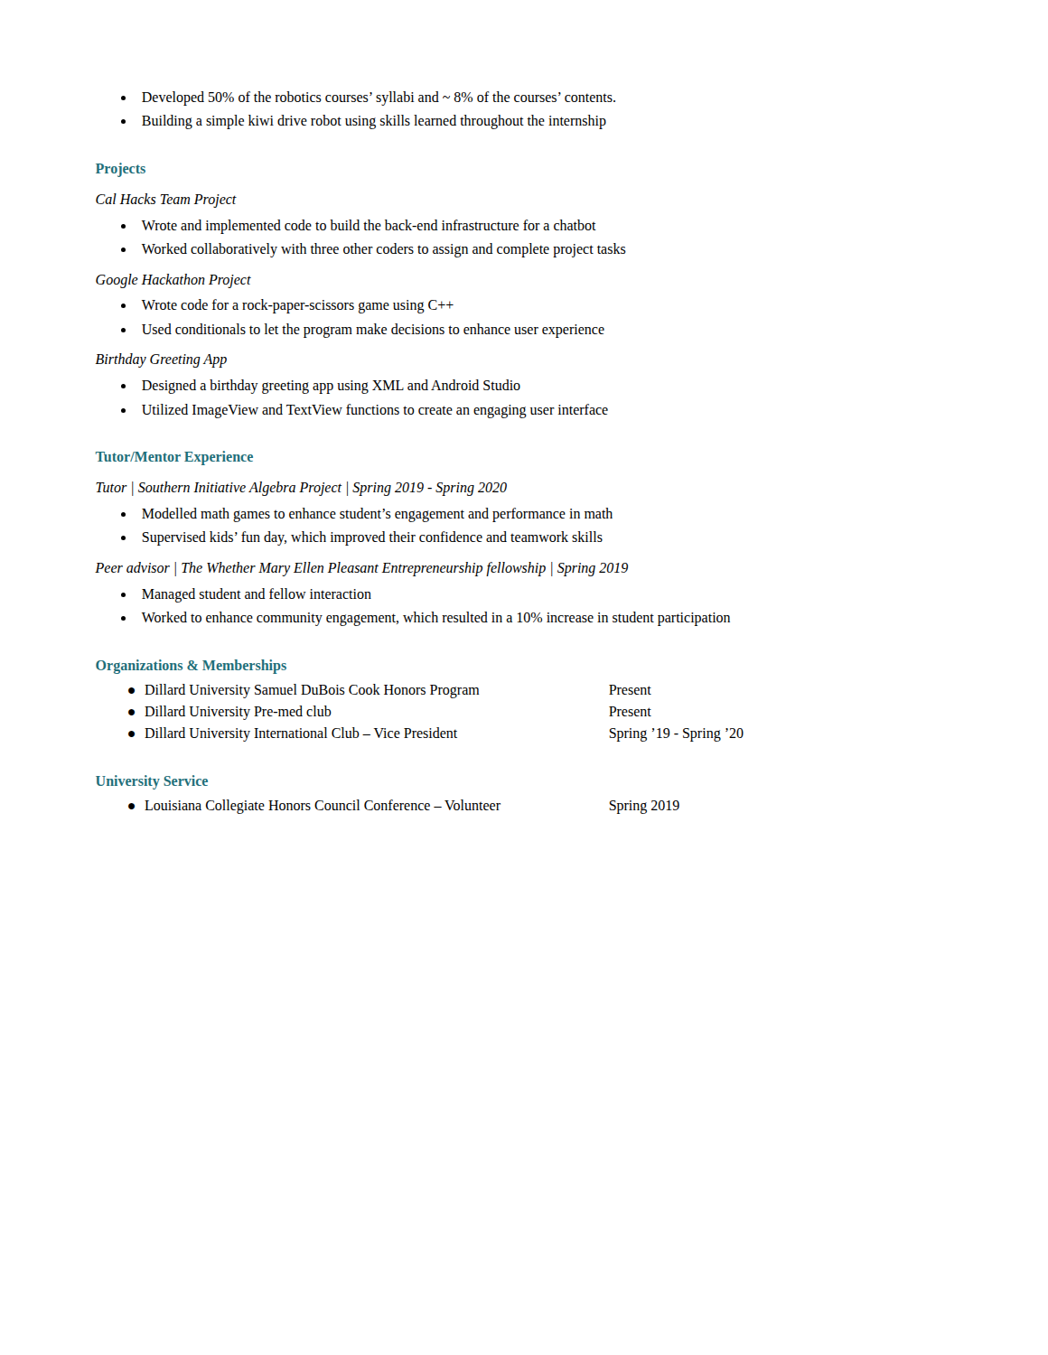Developed 50% of the robotics courses’ syllabi and ~ 8% of the courses’ contents.
Building a simple kiwi drive robot using skills learned throughout the internship
Projects
Cal Hacks Team Project
Wrote and implemented code to build the back-end infrastructure for a chatbot
Worked collaboratively with three other coders to assign and complete project tasks
Google Hackathon Project
Wrote code for a rock-paper-scissors game using C++
Used conditionals to let the program make decisions to enhance user experience
Birthday Greeting App
Designed a birthday greeting app using XML and Android Studio
Utilized ImageView and TextView functions to create an engaging user interface
Tutor/Mentor Experience
Tutor | Southern Initiative Algebra Project | Spring 2019 - Spring 2020
Modelled math games to enhance student’s engagement and performance in math
Supervised kids’ fun day, which improved their confidence and teamwork skills
Peer advisor | The Whether Mary Ellen Pleasant Entrepreneurship fellowship | Spring 2019
Managed student and fellow interaction
Worked to enhance community engagement, which resulted in a 10% increase in student participation
Organizations & Memberships
| ● Dillard University Samuel DuBois Cook Honors Program | Present |
| ● Dillard University Pre-med club | Present |
| ● Dillard University International Club – Vice President | Spring ’19 - Spring ’20 |
University Service
| ● Louisiana Collegiate Honors Council Conference – Volunteer | Spring 2019 |